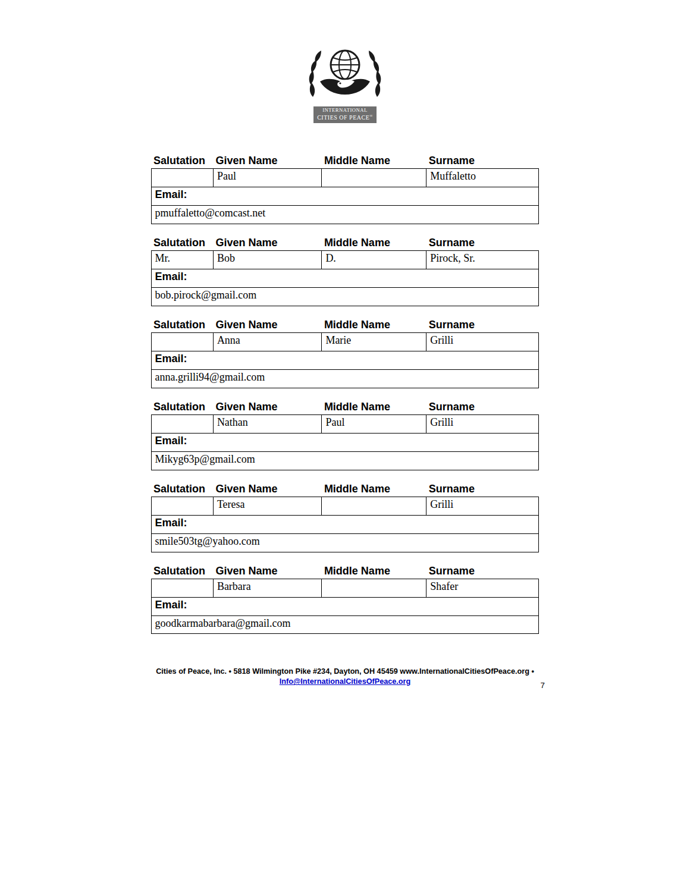INTERNATIONAL CITIES OF PEACE®
| Salutation | Given Name | Middle Name | Surname |
| --- | --- | --- | --- |
| | Paul | | Muffaletto |
| Email: |
| pmuffaletto@comcast.net |
| Salutation | Given Name | Middle Name | Surname |
| --- | --- | --- | --- |
| Mr. | Bob | D. | Pirock, Sr. |
| Email: |
| bob.pirock@gmail.com |
| Salutation | Given Name | Middle Name | Surname |
| --- | --- | --- | --- |
| | Anna | Marie | Grilli |
| Email: |
| anna.grilli94@gmail.com |
| Salutation | Given Name | Middle Name | Surname |
| --- | --- | --- | --- |
| | Nathan | Paul | Grilli |
| Email: |
| Mikyg63p@gmail.com |
| Salutation | Given Name | Middle Name | Surname |
| --- | --- | --- | --- |
| | Teresa | | Grilli |
| Email: |
| smile503tg@yahoo.com |
| Salutation | Given Name | Middle Name | Surname |
| --- | --- | --- | --- |
| | Barbara | | Shafer |
| Email: |
| goodkarmabarbara@gmail.com |
Cities of Peace, Inc. • 5818 Wilmington Pike #234, Dayton, OH 45459 www.InternationalCitiesOfPeace.org •
Info@InternationalCitiesOfPeace.org
7